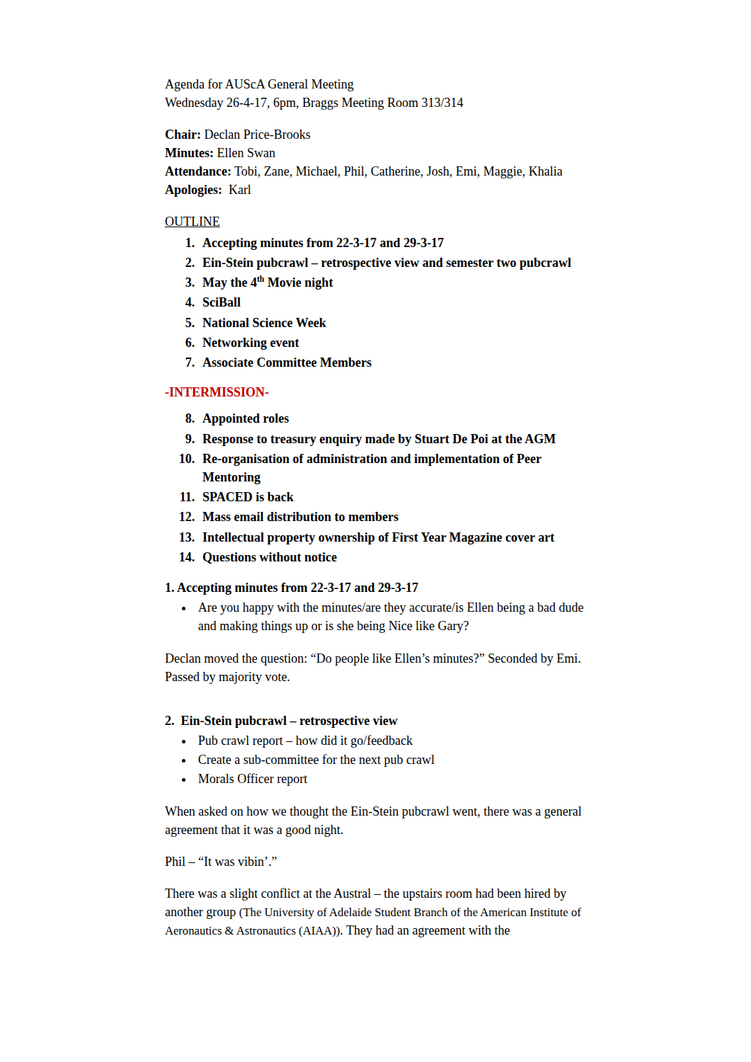Agenda for AUScA General Meeting
Wednesday 26-4-17, 6pm, Braggs Meeting Room 313/314
Chair: Declan Price-Brooks
Minutes: Ellen Swan
Attendance: Tobi, Zane, Michael, Phil, Catherine, Josh, Emi, Maggie, Khalia
Apologies: Karl
OUTLINE
Accepting minutes from 22-3-17 and 29-3-17
Ein-Stein pubcrawl – retrospective view and semester two pubcrawl
May the 4th Movie night
SciBall
National Science Week
Networking event
Associate Committee Members
-INTERMISSION-
Appointed roles
Response to treasury enquiry made by Stuart De Poi at the AGM
Re-organisation of administration and implementation of Peer Mentoring
SPACED is back
Mass email distribution to members
Intellectual property ownership of First Year Magazine cover art
Questions without notice
1. Accepting minutes from 22-3-17 and 29-3-17
Are you happy with the minutes/are they accurate/is Ellen being a bad dude and making things up or is she being Nice like Gary?
Declan moved the question: “Do people like Ellen’s minutes?” Seconded by Emi. Passed by majority vote.
2. Ein-Stein pubcrawl – retrospective view
Pub crawl report – how did it go/feedback
Create a sub-committee for the next pub crawl
Morals Officer report
When asked on how we thought the Ein-Stein pubcrawl went, there was a general agreement that it was a good night.
Phil – “It was vibin’.”
There was a slight conflict at the Austral – the upstairs room had been hired by another group (The University of Adelaide Student Branch of the American Institute of Aeronautics & Astronautics (AIAA)). They had an agreement with the